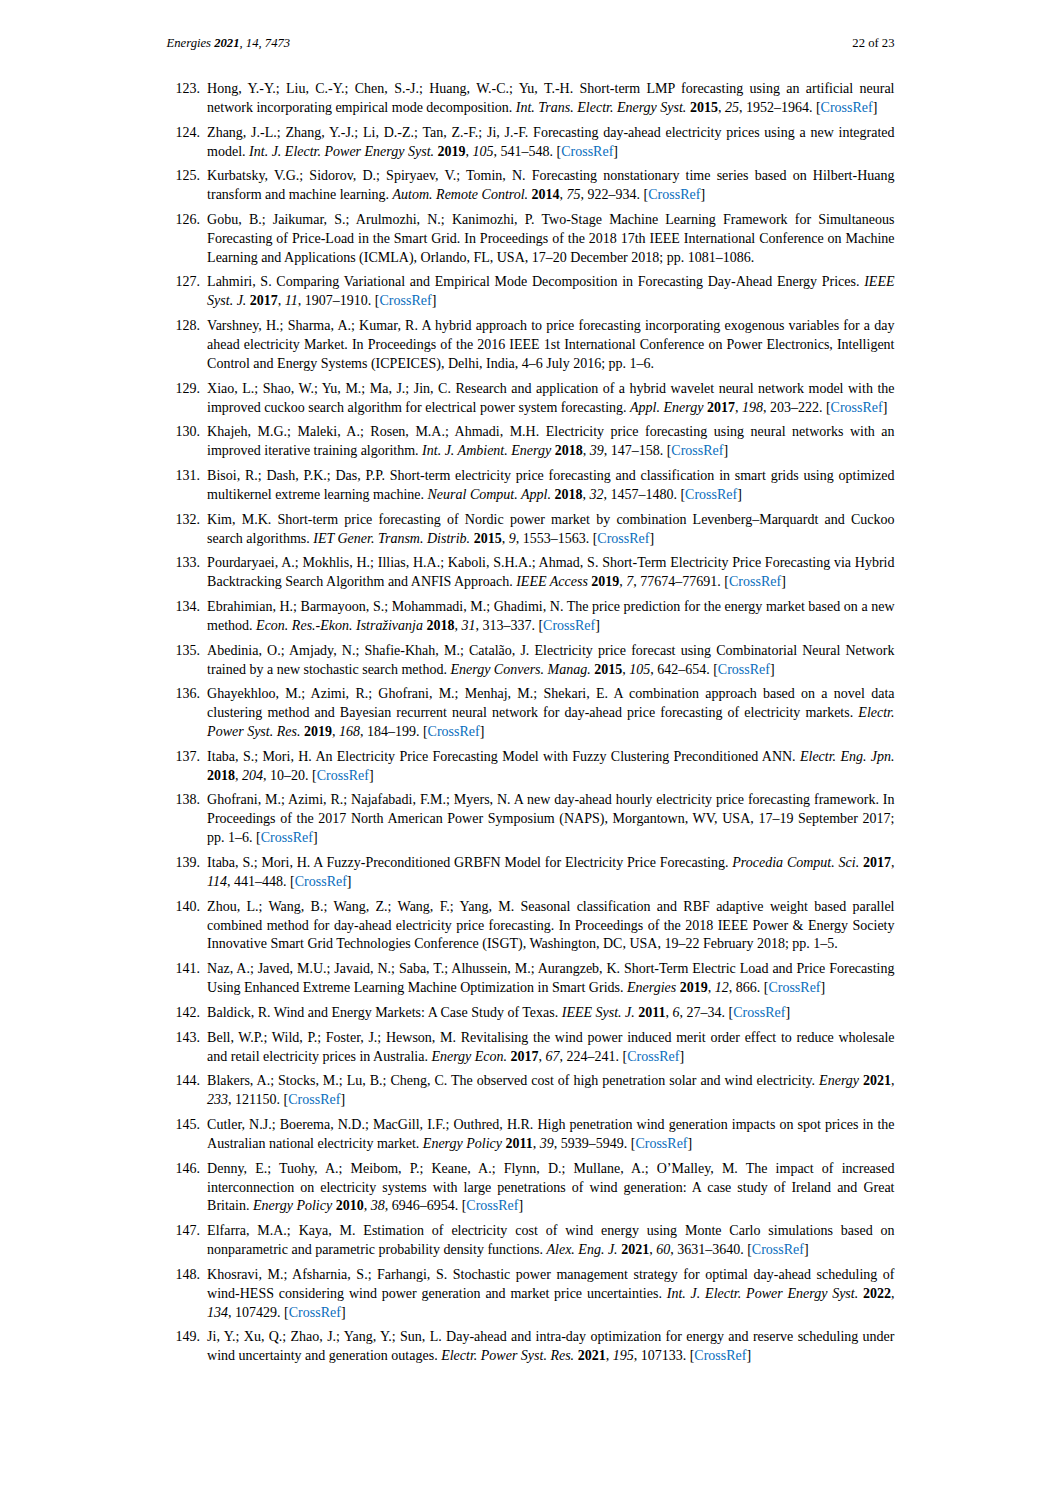Energies 2021, 14, 7473 22 of 23
Hong, Y.-Y.; Liu, C.-Y.; Chen, S.-J.; Huang, W.-C.; Yu, T.-H. Short-term LMP forecasting using an artificial neural network incorporating empirical mode decomposition. Int. Trans. Electr. Energy Syst. 2015, 25, 1952–1964. [CrossRef]
Zhang, J.-L.; Zhang, Y.-J.; Li, D.-Z.; Tan, Z.-F.; Ji, J.-F. Forecasting day-ahead electricity prices using a new integrated model. Int. J. Electr. Power Energy Syst. 2019, 105, 541–548. [CrossRef]
Kurbatsky, V.G.; Sidorov, D.; Spiryaev, V.; Tomin, N. Forecasting nonstationary time series based on Hilbert-Huang transform and machine learning. Autom. Remote Control. 2014, 75, 922–934. [CrossRef]
Gobu, B.; Jaikumar, S.; Arulmozhi, N.; Kanimozhi, P. Two-Stage Machine Learning Framework for Simultaneous Forecasting of Price-Load in the Smart Grid. In Proceedings of the 2018 17th IEEE International Conference on Machine Learning and Applications (ICMLA), Orlando, FL, USA, 17–20 December 2018; pp. 1081–1086.
Lahmiri, S. Comparing Variational and Empirical Mode Decomposition in Forecasting Day-Ahead Energy Prices. IEEE Syst. J. 2017, 11, 1907–1910. [CrossRef]
Varshney, H.; Sharma, A.; Kumar, R. A hybrid approach to price forecasting incorporating exogenous variables for a day ahead electricity Market. In Proceedings of the 2016 IEEE 1st International Conference on Power Electronics, Intelligent Control and Energy Systems (ICPEICES), Delhi, India, 4–6 July 2016; pp. 1–6.
Xiao, L.; Shao, W.; Yu, M.; Ma, J.; Jin, C. Research and application of a hybrid wavelet neural network model with the improved cuckoo search algorithm for electrical power system forecasting. Appl. Energy 2017, 198, 203–222. [CrossRef]
Khajeh, M.G.; Maleki, A.; Rosen, M.A.; Ahmadi, M.H. Electricity price forecasting using neural networks with an improved iterative training algorithm. Int. J. Ambient. Energy 2018, 39, 147–158. [CrossRef]
Bisoi, R.; Dash, P.K.; Das, P.P. Short-term electricity price forecasting and classification in smart grids using optimized multikernel extreme learning machine. Neural Comput. Appl. 2018, 32, 1457–1480. [CrossRef]
Kim, M.K. Short-term price forecasting of Nordic power market by combination Levenberg–Marquardt and Cuckoo search algorithms. IET Gener. Transm. Distrib. 2015, 9, 1553–1563. [CrossRef]
Pourdaryaei, A.; Mokhlis, H.; Illias, H.A.; Kaboli, S.H.A.; Ahmad, S. Short-Term Electricity Price Forecasting via Hybrid Backtracking Search Algorithm and ANFIS Approach. IEEE Access 2019, 7, 77674–77691. [CrossRef]
Ebrahimian, H.; Barmayoon, S.; Mohammadi, M.; Ghadimi, N. The price prediction for the energy market based on a new method. Econ. Res.-Ekon. Istraživanja 2018, 31, 313–337. [CrossRef]
Abedinia, O.; Amjady, N.; Shafie-Khah, M.; Catalão, J. Electricity price forecast using Combinatorial Neural Network trained by a new stochastic search method. Energy Convers. Manag. 2015, 105, 642–654. [CrossRef]
Ghayekhloo, M.; Azimi, R.; Ghofrani, M.; Menhaj, M.; Shekari, E. A combination approach based on a novel data clustering method and Bayesian recurrent neural network for day-ahead price forecasting of electricity markets. Electr. Power Syst. Res. 2019, 168, 184–199. [CrossRef]
Itaba, S.; Mori, H. An Electricity Price Forecasting Model with Fuzzy Clustering Preconditioned ANN. Electr. Eng. Jpn. 2018, 204, 10–20. [CrossRef]
Ghofrani, M.; Azimi, R.; Najafabadi, F.M.; Myers, N. A new day-ahead hourly electricity price forecasting framework. In Proceedings of the 2017 North American Power Symposium (NAPS), Morgantown, WV, USA, 17–19 September 2017; pp. 1–6. [CrossRef]
Itaba, S.; Mori, H. A Fuzzy-Preconditioned GRBFN Model for Electricity Price Forecasting. Procedia Comput. Sci. 2017, 114, 441–448. [CrossRef]
Zhou, L.; Wang, B.; Wang, Z.; Wang, F.; Yang, M. Seasonal classification and RBF adaptive weight based parallel combined method for day-ahead electricity price forecasting. In Proceedings of the 2018 IEEE Power & Energy Society Innovative Smart Grid Technologies Conference (ISGT), Washington, DC, USA, 19–22 February 2018; pp. 1–5.
Naz, A.; Javed, M.U.; Javaid, N.; Saba, T.; Alhussein, M.; Aurangzeb, K. Short-Term Electric Load and Price Forecasting Using Enhanced Extreme Learning Machine Optimization in Smart Grids. Energies 2019, 12, 866. [CrossRef]
Baldick, R. Wind and Energy Markets: A Case Study of Texas. IEEE Syst. J. 2011, 6, 27–34. [CrossRef]
Bell, W.P.; Wild, P.; Foster, J.; Hewson, M. Revitalising the wind power induced merit order effect to reduce wholesale and retail electricity prices in Australia. Energy Econ. 2017, 67, 224–241. [CrossRef]
Blakers, A.; Stocks, M.; Lu, B.; Cheng, C. The observed cost of high penetration solar and wind electricity. Energy 2021, 233, 121150. [CrossRef]
Cutler, N.J.; Boerema, N.D.; MacGill, I.F.; Outhred, H.R. High penetration wind generation impacts on spot prices in the Australian national electricity market. Energy Policy 2011, 39, 5939–5949. [CrossRef]
Denny, E.; Tuohy, A.; Meibom, P.; Keane, A.; Flynn, D.; Mullane, A.; O’Malley, M. The impact of increased interconnection on electricity systems with large penetrations of wind generation: A case study of Ireland and Great Britain. Energy Policy 2010, 38, 6946–6954. [CrossRef]
Elfarra, M.A.; Kaya, M. Estimation of electricity cost of wind energy using Monte Carlo simulations based on nonparametric and parametric probability density functions. Alex. Eng. J. 2021, 60, 3631–3640. [CrossRef]
Khosravi, M.; Afsharnia, S.; Farhangi, S. Stochastic power management strategy for optimal day-ahead scheduling of wind-HESS considering wind power generation and market price uncertainties. Int. J. Electr. Power Energy Syst. 2022, 134, 107429. [CrossRef]
Ji, Y.; Xu, Q.; Zhao, J.; Yang, Y.; Sun, L. Day-ahead and intra-day optimization for energy and reserve scheduling under wind uncertainty and generation outages. Electr. Power Syst. Res. 2021, 195, 107133. [CrossRef]